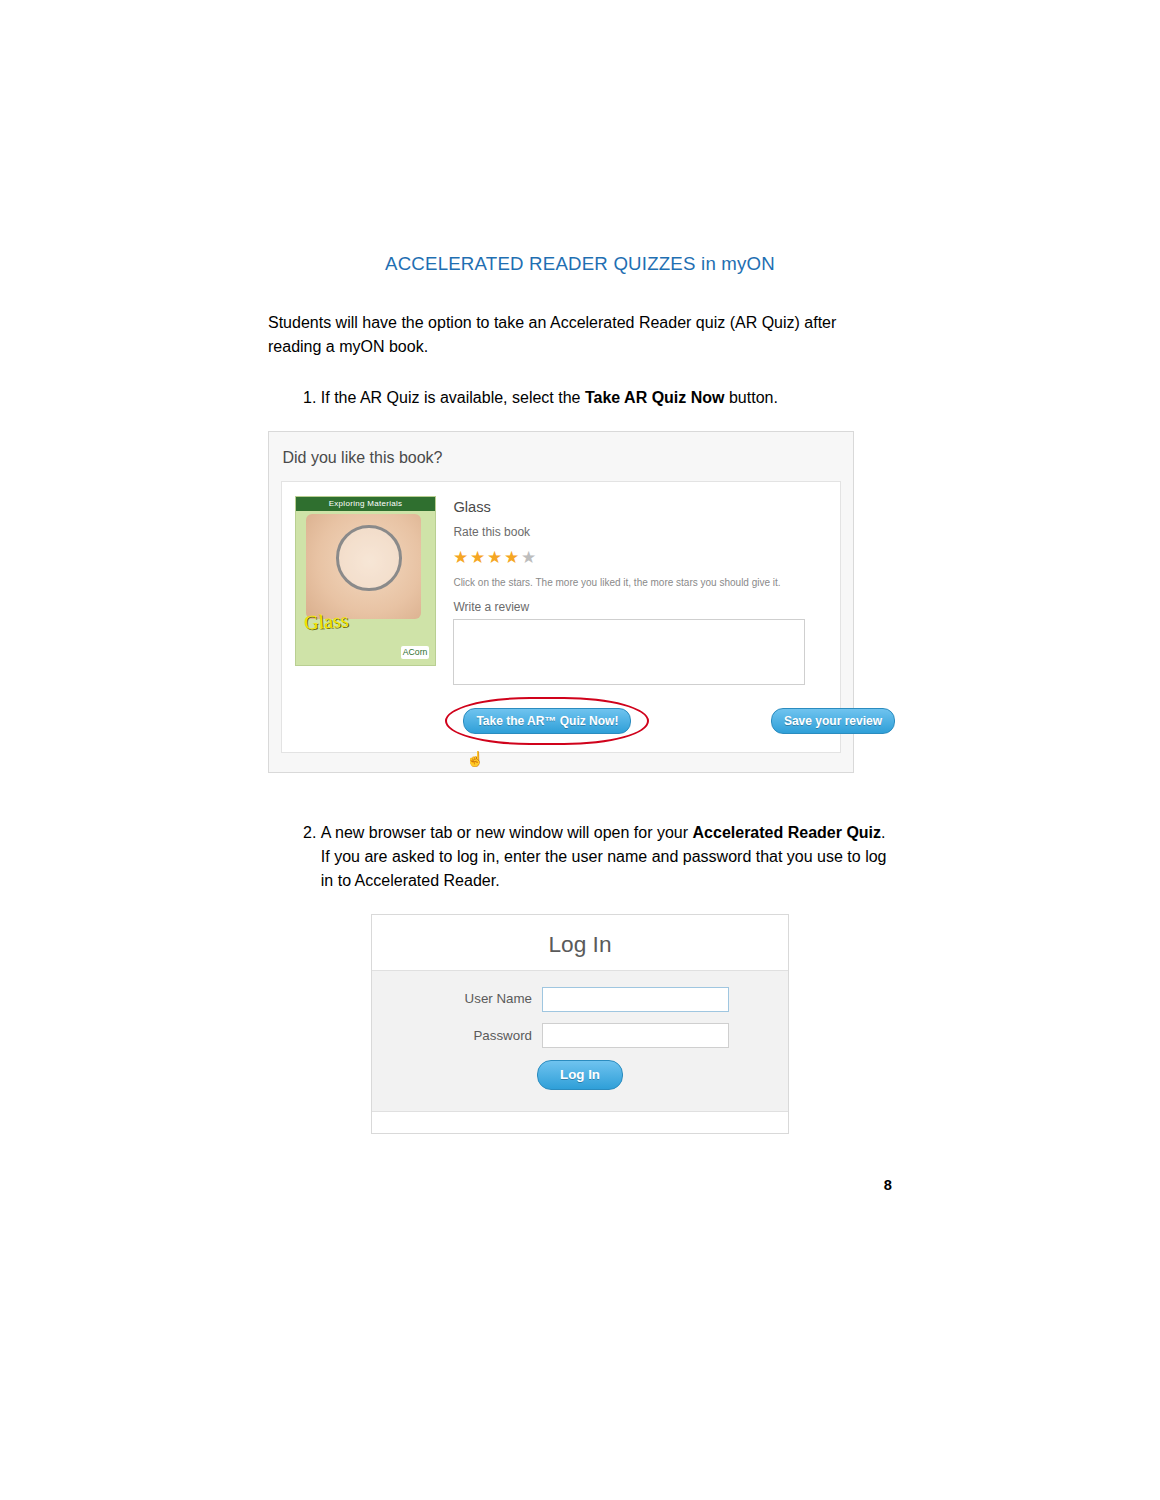ACCELERATED READER QUIZZES in myON
Students will have the option to take an Accelerated Reader quiz (AR Quiz) after reading a myON book.
If the AR Quiz is available, select the Take AR Quiz Now button.
Did you like this book?
Exploring Materials
Glass
ACorn
Glass
Rate this book
★★★★★
Click on the stars. The more you liked it, the more stars you should give it.
Write a review
Take the AR™ Quiz Now! Save your review
☝
A new browser tab or new window will open for your Accelerated Reader Quiz. If you are asked to log in, enter the user name and password that you use to log in to Accelerated Reader.
Log In
User Name
Password
Log In
8